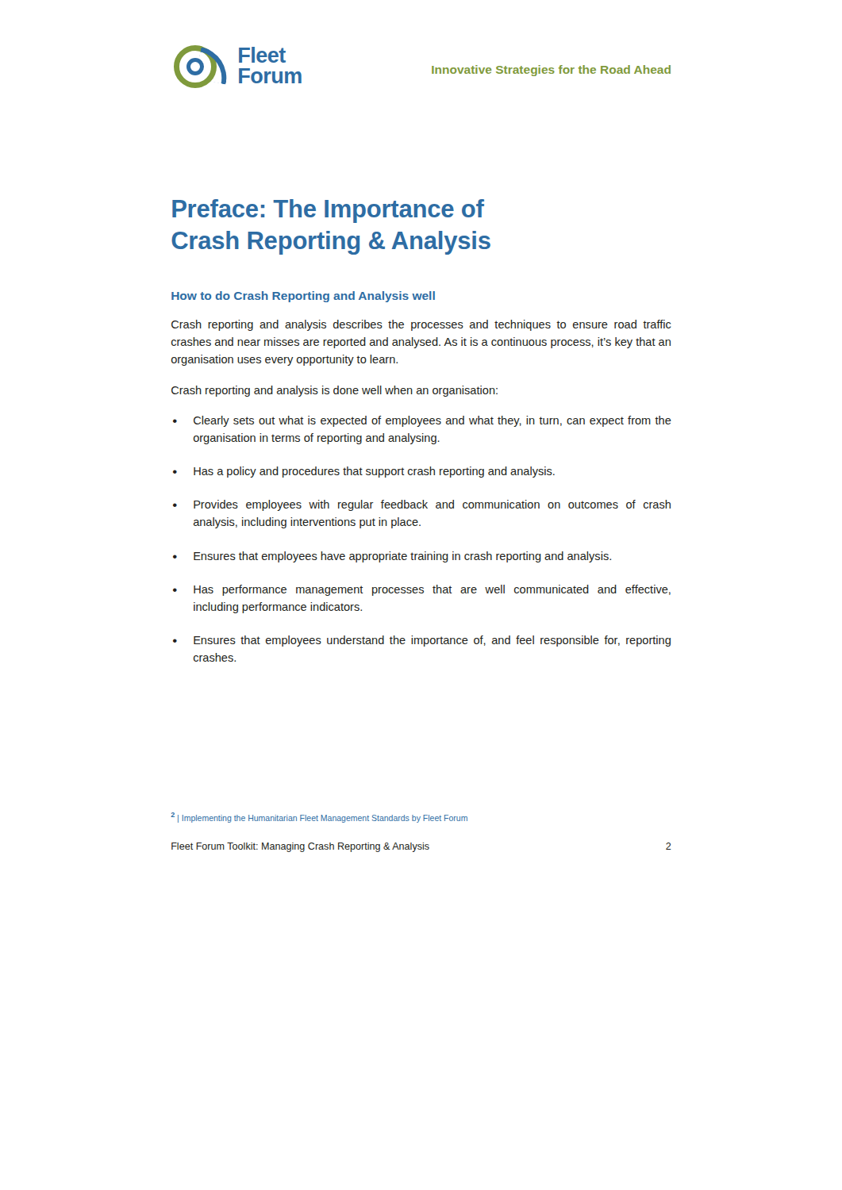Fleet
Forum
Innovative Strategies for the Road Ahead
Preface: The Importance of
Crash Reporting & Analysis
How to do Crash Reporting and Analysis well
Crash reporting and analysis describes the processes and techniques to ensure road traffic crashes and near misses are reported and analysed. As it is a continuous process, it’s key that an organisation uses every opportunity to learn.
Crash reporting and analysis is done well when an organisation:
Clearly sets out what is expected of employees and what they, in turn, can expect from the organisation in terms of reporting and analysing.
Has a policy and procedures that support crash reporting and analysis.
Provides employees with regular feedback and communication on outcomes of crash analysis, including interventions put in place.
Ensures that employees have appropriate training in crash reporting and analysis.
Has performance management processes that are well communicated and effective, including performance indicators.
Ensures that employees understand the importance of, and feel responsible for, reporting crashes.
2 | Implementing the Humanitarian Fleet Management Standards by Fleet Forum
Fleet Forum Toolkit: Managing Crash Reporting & Analysis 2